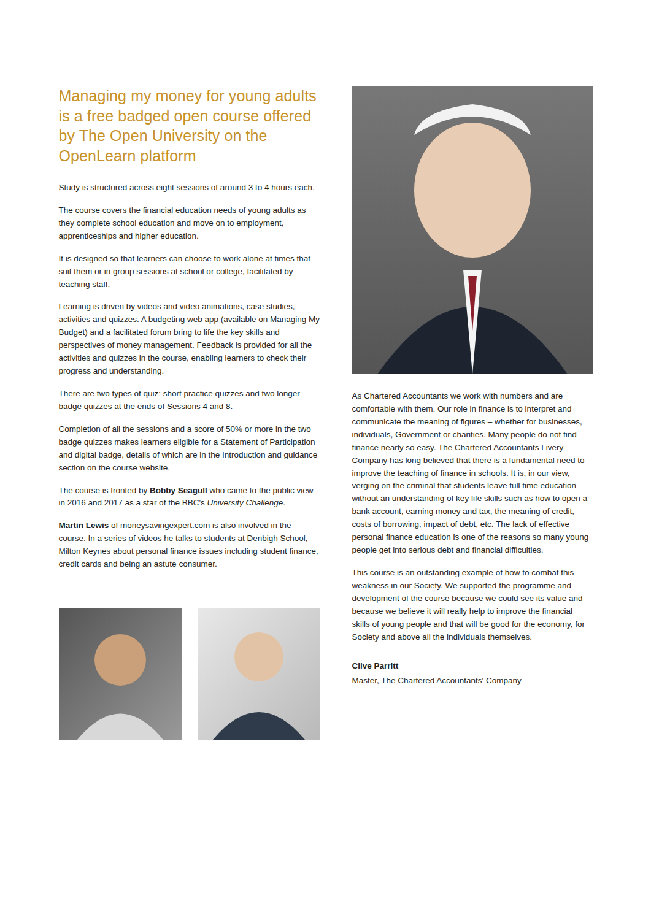Managing my money for young adults is a free badged open course offered by The Open University on the OpenLearn platform
Study is structured across eight sessions of around 3 to 4 hours each.
The course covers the financial education needs of young adults as they complete school education and move on to employment, apprenticeships and higher education.
It is designed so that learners can choose to work alone at times that suit them or in group sessions at school or college, facilitated by teaching staff.
Learning is driven by videos and video animations, case studies, activities and quizzes. A budgeting web app (available on Managing My Budget) and a facilitated forum bring to life the key skills and perspectives of money management. Feedback is provided for all the activities and quizzes in the course, enabling learners to check their progress and understanding.
There are two types of quiz: short practice quizzes and two longer badge quizzes at the ends of Sessions 4 and 8.
Completion of all the sessions and a score of 50% or more in the two badge quizzes makes learners eligible for a Statement of Participation and digital badge, details of which are in the Introduction and guidance section on the course website.
The course is fronted by Bobby Seagull who came to the public view in 2016 and 2017 as a star of the BBC's University Challenge.
Martin Lewis of moneysavingexpert.com is also involved in the course. In a series of videos he talks to students at Denbigh School, Milton Keynes about personal finance issues including student finance, credit cards and being an astute consumer.
As Chartered Accountants we work with numbers and are comfortable with them. Our role in finance is to interpret and communicate the meaning of figures – whether for businesses, individuals, Government or charities. Many people do not find finance nearly so easy. The Chartered Accountants Livery Company has long believed that there is a fundamental need to improve the teaching of finance in schools. It is, in our view, verging on the criminal that students leave full time education without an understanding of key life skills such as how to open a bank account, earning money and tax, the meaning of credit, costs of borrowing, impact of debt, etc. The lack of effective personal finance education is one of the reasons so many young people get into serious debt and financial difficulties.
This course is an outstanding example of how to combat this weakness in our Society. We supported the programme and development of the course because we could see its value and because we believe it will really help to improve the financial skills of young people and that will be good for the economy, for Society and above all the individuals themselves.
Clive Parritt
Master, The Chartered Accountants' Company